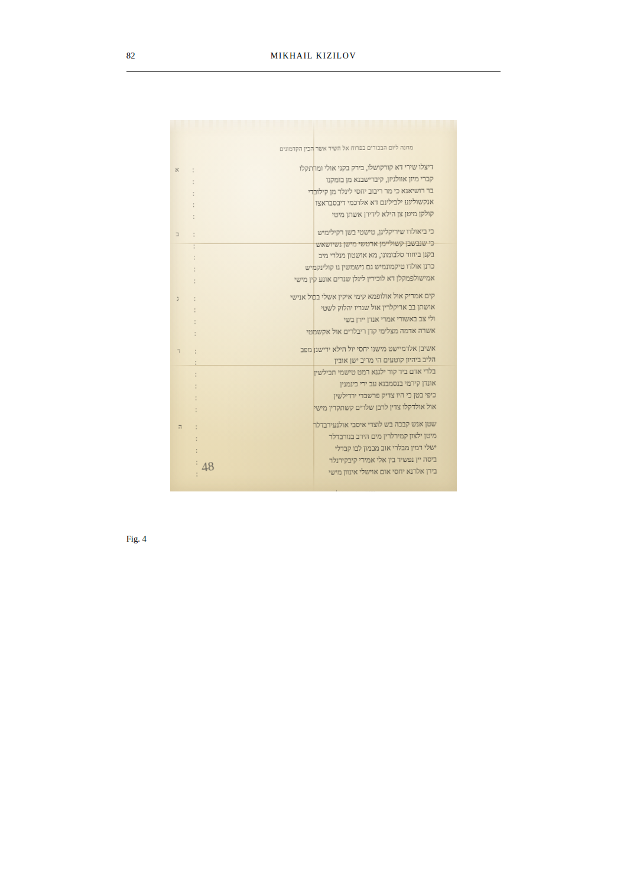82 Mikhail Kizilov
מחנה ליום הבכורים בפרוח אל השיר אשר הכין הקדמונים
א
דיצלו שירי דא קורקושלו, בירק בקני אולי ומרתקלו
קברי מיזן אוולגיזן, קיברישבנא מן בומקנו
בר רושיאנא כי מר ריבוב יחסי לינלר מן קילובדי
אנקשולינע ילבילינם דא אלדכמי דיבסבראצו
קולקן מיטן צן הילא לידירן אשתן מיטי
ב
כי ביאולדו שיריקלינן, טישטי בשן רקילימיש
כי שנבשבן קשוליימן ארטשי מישן נשיושאש
בקנן ביחור סלבומונו, מא אושטון מנלרי מיב
כרנן אולדו טיקמונמיש גם נישמשין גו קולינקמיש
אמישולפמקלן דא לוכירין לינלן שנרים אונע קין מישי
ג
קים אמריק אול אולופמא קימי איקין אשלי בכול אנישי
אושתן בב אריקלרין אול שנריו יהלוק לשטי
ולי צב באשורי אמרי אנדן יירן בשי
אשרה אדמה מצלימי קדן ריבלרים אול אקשמטי
ד
אשיבן אלדמיישט מישנו יחסי יול הילא ירישנן מפב
הליב ביהיון קוטעים הי מריב ישן אובין
בלרי אדם ביד קור ילגנא רמט טישמי תכילשין
אונדן קירמי בנסמבנא עב ירי כינמנין
כיפי בטן כי היו צדיק פרשבדי ירדילשין
אול אולדקלו צדין לרבן שלרים קשתקרין מישי
ה
שטן אנש קבכה בש לוצדי איסבי אולנעירבדלר
מיטן ילצון קמירלרין מים הירב בנורבדלר
ישלי רמין מבלרי אוב מבמון לבו קבדלי
ביסה יין נפשיד בין אלי אמירי קיבקירנלר
בירן אלרנא יחסי אום אוישלי אינוון מישי
שנת תרמ״ה בעל סוף
48
Fig. 4